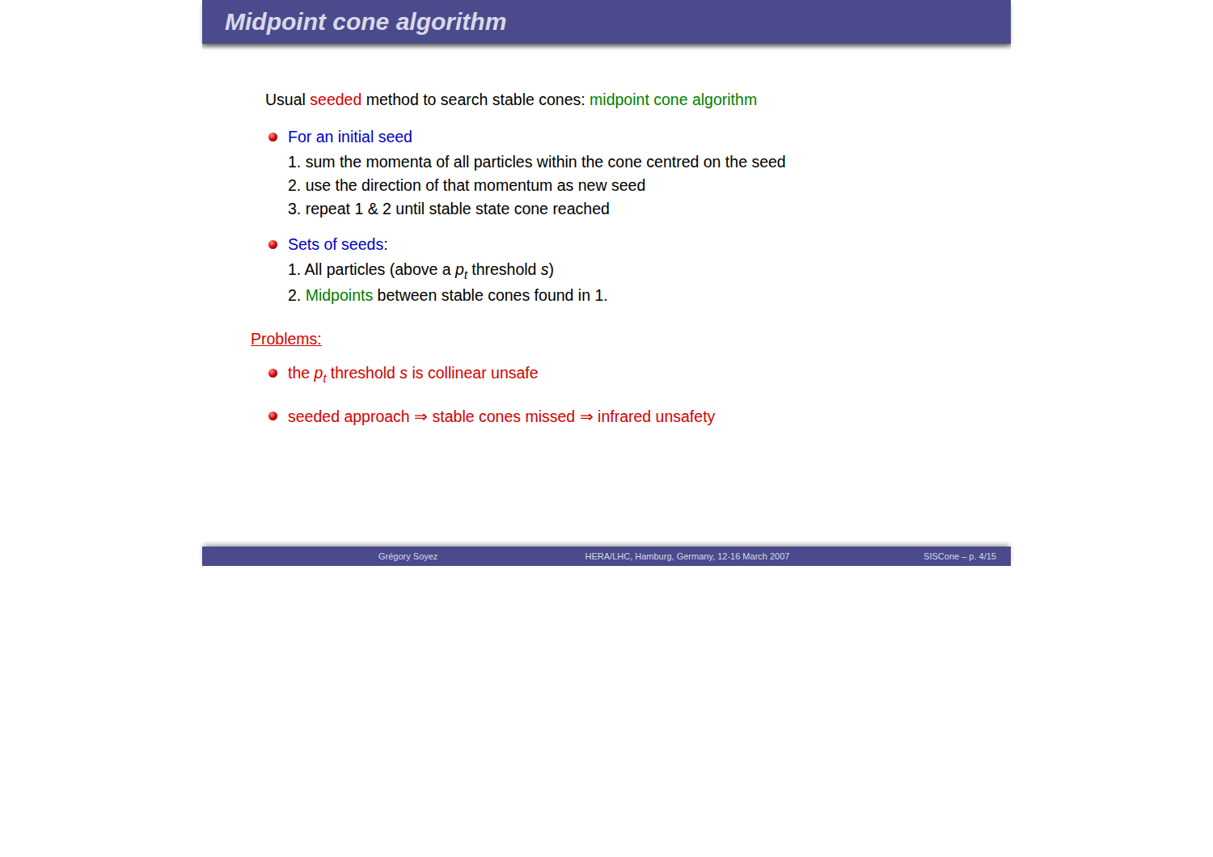Midpoint cone algorithm
Usual seeded method to search stable cones: midpoint cone algorithm
For an initial seed
1. sum the momenta of all particles within the cone centred on the seed
2. use the direction of that momentum as new seed
3. repeat 1 & 2 until stable state cone reached
Sets of seeds:
1. All particles (above a pt threshold s)
2. Midpoints between stable cones found in 1.
Problems:
the pt threshold s is collinear unsafe
seeded approach ⇒ stable cones missed ⇒ infrared unsafety
Grégory Soyez
HERA/LHC, Hamburg, Germany, 12-16 March 2007
SISCone – p. 4/15